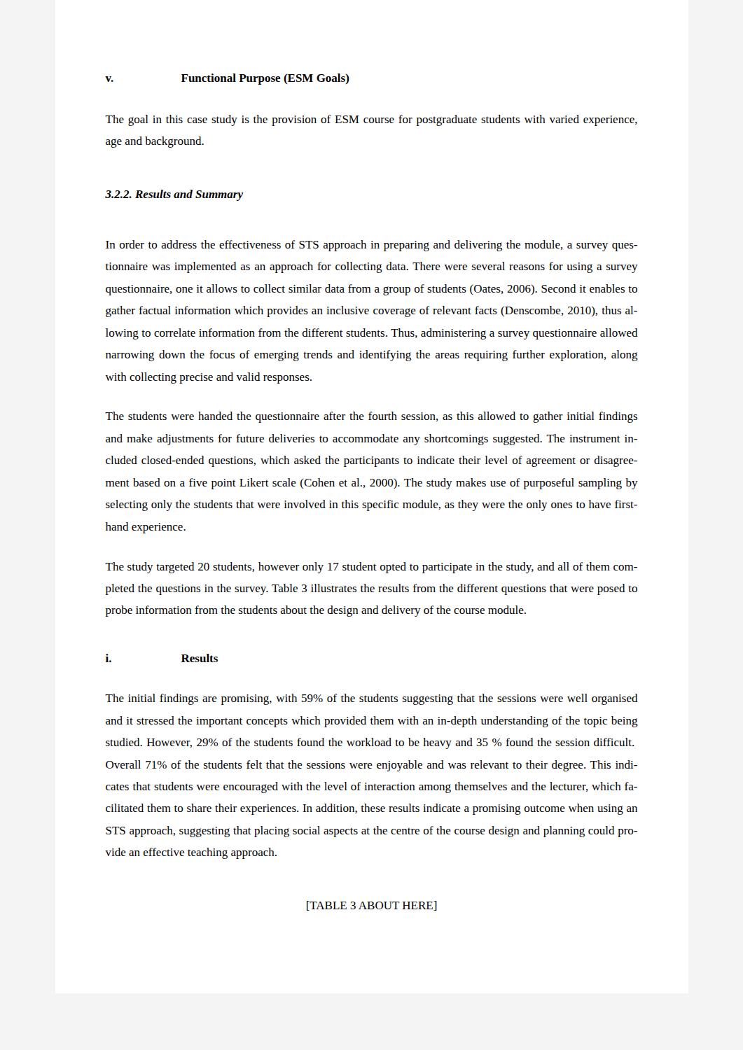v. Functional Purpose (ESM Goals)
The goal in this case study is the provision of ESM course for postgraduate students with varied experience, age and background.
3.2.2. Results and Summary
In order to address the effectiveness of STS approach in preparing and delivering the module, a survey questionnaire was implemented as an approach for collecting data. There were several reasons for using a survey questionnaire, one it allows to collect similar data from a group of students (Oates, 2006). Second it enables to gather factual information which provides an inclusive coverage of relevant facts (Denscombe, 2010), thus allowing to correlate information from the different students. Thus, administering a survey questionnaire allowed narrowing down the focus of emerging trends and identifying the areas requiring further exploration, along with collecting precise and valid responses.
The students were handed the questionnaire after the fourth session, as this allowed to gather initial findings and make adjustments for future deliveries to accommodate any shortcomings suggested. The instrument included closed-ended questions, which asked the participants to indicate their level of agreement or disagreement based on a five point Likert scale (Cohen et al., 2000). The study makes use of purposeful sampling by selecting only the students that were involved in this specific module, as they were the only ones to have first-hand experience.
The study targeted 20 students, however only 17 student opted to participate in the study, and all of them completed the questions in the survey. Table 3 illustrates the results from the different questions that were posed to probe information from the students about the design and delivery of the course module.
i. Results
The initial findings are promising, with 59% of the students suggesting that the sessions were well organised and it stressed the important concepts which provided them with an in-depth understanding of the topic being studied. However, 29% of the students found the workload to be heavy and 35 % found the session difficult. Overall 71% of the students felt that the sessions were enjoyable and was relevant to their degree. This indicates that students were encouraged with the level of interaction among themselves and the lecturer, which facilitated them to share their experiences. In addition, these results indicate a promising outcome when using an STS approach, suggesting that placing social aspects at the centre of the course design and planning could provide an effective teaching approach.
[TABLE 3 ABOUT HERE]